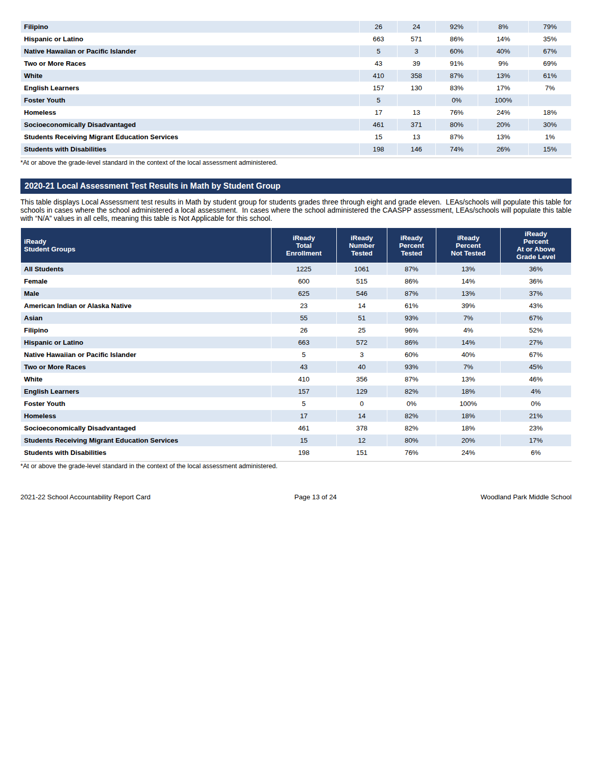| Filipino | 26 | 24 | 92% | 8% | 79% |
| Hispanic or Latino | 663 | 571 | 86% | 14% | 35% |
| Native Hawaiian or Pacific Islander | 5 | 3 | 60% | 40% | 67% |
| Two or More Races | 43 | 39 | 91% | 9% | 69% |
| White | 410 | 358 | 87% | 13% | 61% |
| English Learners | 157 | 130 | 83% | 17% | 7% |
| Foster Youth | 5 | | 0% | 100% | |
| Homeless | 17 | 13 | 76% | 24% | 18% |
| Socioeconomically Disadvantaged | 461 | 371 | 80% | 20% | 30% |
| Students Receiving Migrant Education Services | 15 | 13 | 87% | 13% | 1% |
| Students with Disabilities | 198 | 146 | 74% | 26% | 15% |
*At or above the grade-level standard in the context of the local assessment administered.
2020-21 Local Assessment Test Results in Math by Student Group
This table displays Local Assessment test results in Math by student group for students grades three through eight and grade eleven. LEAs/schools will populate this table for schools in cases where the school administered a local assessment. In cases where the school administered the CAASPP assessment, LEAs/schools will populate this table with “N/A” values in all cells, meaning this table is Not Applicable for this school.
| iReady Student Groups | iReady Total Enrollment | iReady Number Tested | iReady Percent Tested | iReady Percent Not Tested | iReady Percent At or Above Grade Level |
| --- | --- | --- | --- | --- | --- |
| All Students | 1225 | 1061 | 87% | 13% | 36% |
| Female | 600 | 515 | 86% | 14% | 36% |
| Male | 625 | 546 | 87% | 13% | 37% |
| American Indian or Alaska Native | 23 | 14 | 61% | 39% | 43% |
| Asian | 55 | 51 | 93% | 7% | 67% |
| Filipino | 26 | 25 | 96% | 4% | 52% |
| Hispanic or Latino | 663 | 572 | 86% | 14% | 27% |
| Native Hawaiian or Pacific Islander | 5 | 3 | 60% | 40% | 67% |
| Two or More Races | 43 | 40 | 93% | 7% | 45% |
| White | 410 | 356 | 87% | 13% | 46% |
| English Learners | 157 | 129 | 82% | 18% | 4% |
| Foster Youth | 5 | 0 | 0% | 100% | 0% |
| Homeless | 17 | 14 | 82% | 18% | 21% |
| Socioeconomically Disadvantaged | 461 | 378 | 82% | 18% | 23% |
| Students Receiving Migrant Education Services | 15 | 12 | 80% | 20% | 17% |
| Students with Disabilities | 198 | 151 | 76% | 24% | 6% |
*At or above the grade-level standard in the context of the local assessment administered.
2021-22 School Accountability Report Card
Page 13 of 24
Woodland Park Middle School